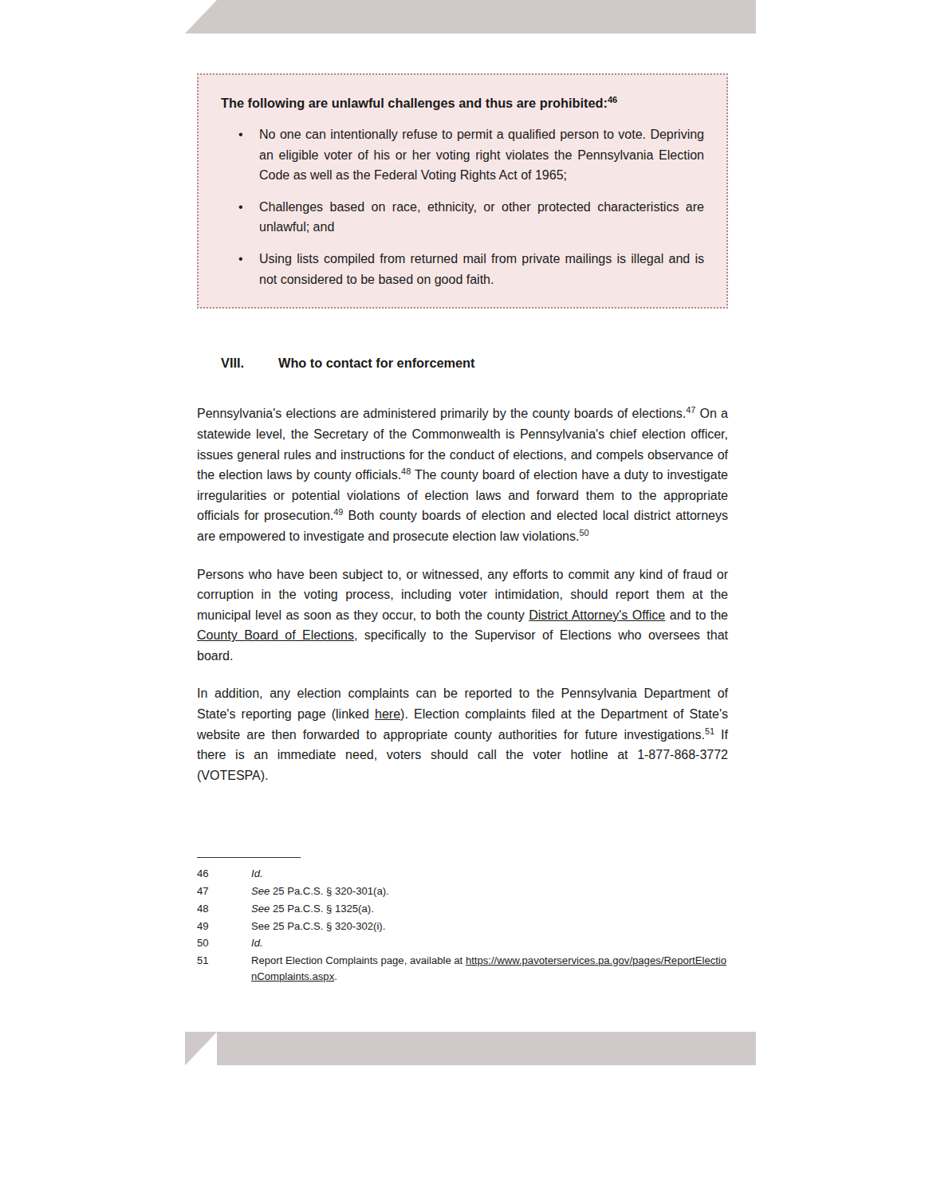The following are unlawful challenges and thus are prohibited:46
No one can intentionally refuse to permit a qualified person to vote. Depriving an eligible voter of his or her voting right violates the Pennsylvania Election Code as well as the Federal Voting Rights Act of 1965;
Challenges based on race, ethnicity, or other protected characteristics are unlawful; and
Using lists compiled from returned mail from private mailings is illegal and is not considered to be based on good faith.
VIII. Who to contact for enforcement
Pennsylvania's elections are administered primarily by the county boards of elections.47 On a statewide level, the Secretary of the Commonwealth is Pennsylvania's chief election officer, issues general rules and instructions for the conduct of elections, and compels observance of the election laws by county officials.48 The county board of election have a duty to investigate irregularities or potential violations of election laws and forward them to the appropriate officials for prosecution.49 Both county boards of election and elected local district attorneys are empowered to investigate and prosecute election law violations.50
Persons who have been subject to, or witnessed, any efforts to commit any kind of fraud or corruption in the voting process, including voter intimidation, should report them at the municipal level as soon as they occur, to both the county District Attorney's Office and to the County Board of Elections, specifically to the Supervisor of Elections who oversees that board.
In addition, any election complaints can be reported to the Pennsylvania Department of State's reporting page (linked here). Election complaints filed at the Department of State's website are then forwarded to appropriate county authorities for future investigations.51 If there is an immediate need, voters should call the voter hotline at 1-877-868-3772 (VOTESPA).
46 Id.
47 See 25 Pa.C.S. § 320-301(a).
48 See 25 Pa.C.S. § 1325(a).
49 See 25 Pa.C.S. § 320-302(i).
50 Id.
51 Report Election Complaints page, available at https://www.pavoterservices.pa.gov/pages/ReportElectionComplaints.aspx.